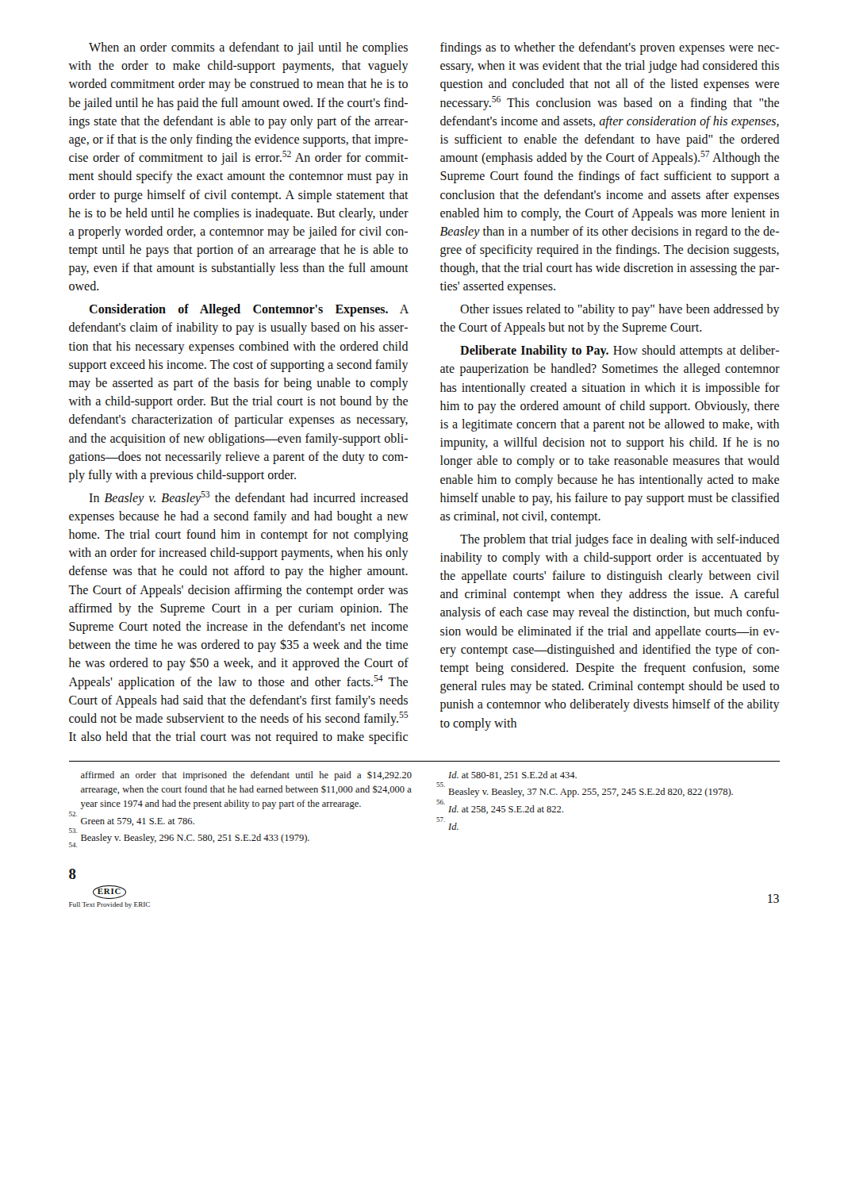When an order commits a defendant to jail until he complies with the order to make child-support payments, that vaguely worded commitment order may be construed to mean that he is to be jailed until he has paid the full amount owed. If the court's findings state that the defendant is able to pay only part of the arrearage, or if that is the only finding the evidence supports, that imprecise order of commitment to jail is error.52 An order for commitment should specify the exact amount the contemnor must pay in order to purge himself of civil contempt. A simple statement that he is to be held until he complies is inadequate. But clearly, under a properly worded order, a contemnor may be jailed for civil contempt until he pays that portion of an arrearage that he is able to pay, even if that amount is substantially less than the full amount owed.
Consideration of Alleged Contemnor's Expenses. A defendant's claim of inability to pay is usually based on his assertion that his necessary expenses combined with the ordered child support exceed his income. The cost of supporting a second family may be asserted as part of the basis for being unable to comply with a child-support order. But the trial court is not bound by the defendant's characterization of particular expenses as necessary, and the acquisition of new obligations—even family-support obligations—does not necessarily relieve a parent of the duty to comply fully with a previous child-support order.
In Beasley v. Beasley53 the defendant had incurred increased expenses because he had a second family and had bought a new home. The trial court found him in contempt for not complying with an order for increased child-support payments, when his only defense was that he could not afford to pay the higher amount. The Court of Appeals' decision affirming the contempt order was affirmed by the Supreme Court in a per curiam opinion. The Supreme Court noted the increase in the defendant's net income between the time he was ordered to pay $35 a week and the time he was ordered to pay $50 a week, and it approved the Court of Appeals' application of the law to those and other facts.54 The Court of Appeals had said that the defendant's first family's needs could not be made subservient to the needs of his second family.55 It also held that the trial court was not required to make specific findings as to whether the defendant's proven expenses were necessary, when it was evident that the trial judge had considered this question and concluded that not all of the listed expenses were necessary.56 This conclusion was based on a finding that "the defendant's income and assets, after consideration of his expenses, is sufficient to enable the defendant to have paid" the ordered amount (emphasis added by the Court of Appeals).57 Although the Supreme Court found the findings of fact sufficient to support a conclusion that the defendant's income and assets after expenses enabled him to comply, the Court of Appeals was more lenient in Beasley than in a number of its other decisions in regard to the degree of specificity required in the findings. The decision suggests, though, that the trial court has wide discretion in assessing the parties' asserted expenses.
Other issues related to "ability to pay" have been addressed by the Court of Appeals but not by the Supreme Court.
Deliberate Inability to Pay. How should attempts at deliberate pauperization be handled? Sometimes the alleged contemnor has intentionally created a situation in which it is impossible for him to pay the ordered amount of child support. Obviously, there is a legitimate concern that a parent not be allowed to make, with impunity, a willful decision not to support his child. If he is no longer able to comply or to take reasonable measures that would enable him to comply because he has intentionally acted to make himself unable to pay, his failure to pay support must be classified as criminal, not civil, contempt.
The problem that trial judges face in dealing with self-induced inability to comply with a child-support order is accentuated by the appellate courts' failure to distinguish clearly between civil and criminal contempt when they address the issue. A careful analysis of each case may reveal the distinction, but much confusion would be eliminated if the trial and appellate courts—in every contempt case—distinguished and identified the type of contempt being considered. Despite the frequent confusion, some general rules may be stated. Criminal contempt should be used to punish a contemnor who deliberately divests himself of the ability to comply with
affirmed an order that imprisoned the defendant until he paid a $14,292.20 arrearage, when the court found that he had earned between $11,000 and $24,000 a year since 1974 and had the present ability to pay part of the arrearage.
52. Green at 579, 41 S.E. at 786.
53. Beasley v. Beasley, 296 N.C. 580, 251 S.E.2d 433 (1979).
54. Id. at 580-81, 251 S.E.2d at 434.
55. Beasley v. Beasley, 37 N.C. App. 255, 257, 245 S.E.2d 820, 822 (1978).
56. Id. at 258, 245 S.E.2d at 822.
57. Id.
8
ERIC Full Text Provided by ERIC
13